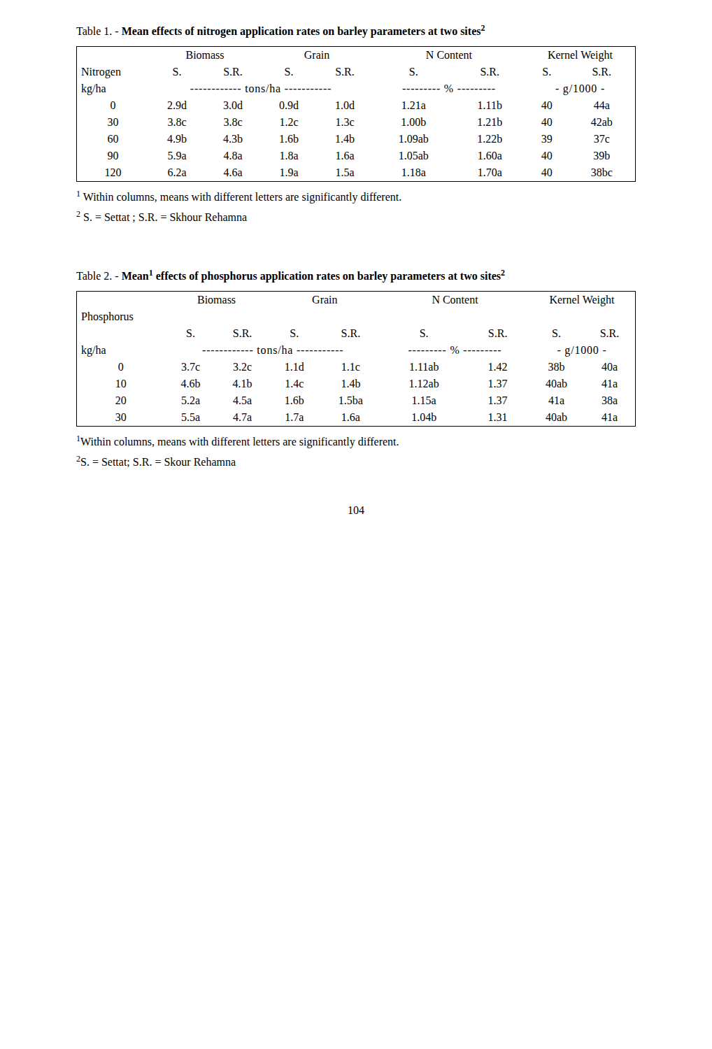Table 1. - Mean effects of nitrogen application rates on barley parameters at two sites2
| | Biomass | Grain | N Content | Kernel Weight |
| --- | --- | --- | --- | --- |
| Nitrogen | S. | S.R. | S. | S.R. | S. | S.R. | S. | S.R. |
| kg/ha | ------------ tons/ha ----------- | --------- % --------- | - g/1000 - |
| 0 | 2.9d | 3.0d | 0.9d | 1.0d | 1.21a | 1.11b | 40 | 44a |
| 30 | 3.8c | 3.8c | 1.2c | 1.3c | 1.00b | 1.21b | 40 | 42ab |
| 60 | 4.9b | 4.3b | 1.6b | 1.4b | 1.09ab | 1.22b | 39 | 37c |
| 90 | 5.9a | 4.8a | 1.8a | 1.6a | 1.05ab | 1.60a | 40 | 39b |
| 120 | 6.2a | 4.6a | 1.9a | 1.5a | 1.18a | 1.70a | 40 | 38bc |
1 Within columns, means with different letters are significantly different.
2 S. = Settat ; S.R. = Skhour Rehamna
Table 2. - Mean1 effects of phosphorus application rates on barley parameters at two sites2
| | Biomass | Grain | N Content | Kernel Weight |
| --- | --- | --- | --- | --- |
| Phosphorus | | | | | | | | |
| | S. | S.R. | S. | S.R. | S. | S.R. | S. | S.R. |
| kg/ha | ------------ tons/ha ----------- | --------- % --------- | - g/1000 - |
| 0 | 3.7c | 3.2c | 1.1d | 1.1c | 1.11ab | 1.42 | 38b | 40a |
| 10 | 4.6b | 4.1b | 1.4c | 1.4b | 1.12ab | 1.37 | 40ab | 41a |
| 20 | 5.2a | 4.5a | 1.6b | 1.5ba | 1.15a | 1.37 | 41a | 38a |
| 30 | 5.5a | 4.7a | 1.7a | 1.6a | 1.04b | 1.31 | 40ab | 41a |
1Within columns, means with different letters are significantly different.
2S. = Settat; S.R. = Skour Rehamna
104